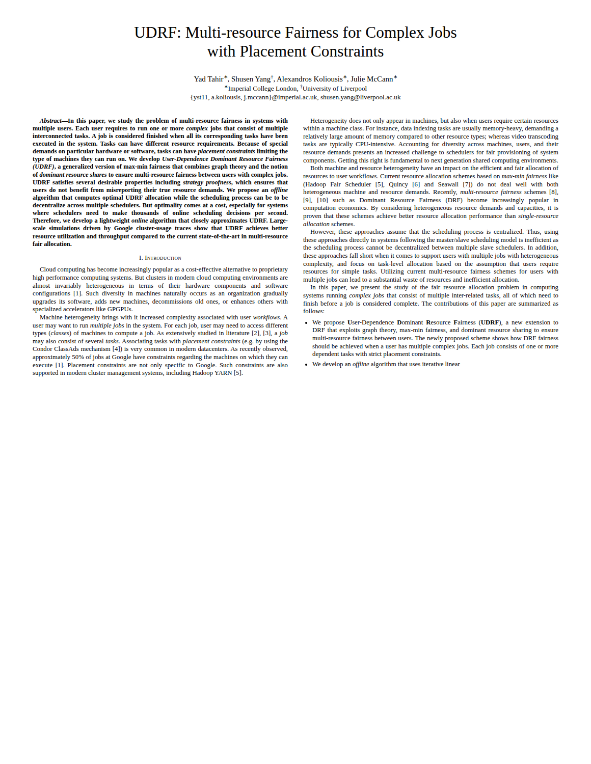UDRF: Multi-resource Fairness for Complex Jobs
with Placement Constraints
Yad Tahir∗, Shusen Yang†, Alexandros Koliousis∗, Julie McCann∗
∗Imperial College London, †University of Liverpool
{yst11, a.koliousis, j.mccann}@imperial.ac.uk, shusen.yang@liverpool.ac.uk
Abstract—In this paper, we study the problem of multi-resource fairness in systems with multiple users. Each user requires to run one or more complex jobs that consist of multiple interconnected tasks. A job is considered finished when all its corresponding tasks have been executed in the system. Tasks can have different resource requirements. Because of special demands on particular hardware or software, tasks can have placement constraints limiting the type of machines they can run on. We develop User-Dependence Dominant Resource Fairness (UDRF), a generalized version of max-min fairness that combines graph theory and the notion of dominant resource shares to ensure multi-resource fairness between users with complex jobs. UDRF satisfies several desirable properties including strategy proofness, which ensures that users do not benefit from misreporting their true resource demands. We propose an offline algorithm that computes optimal UDRF allocation while the scheduling process can be to be decentralize across multiple schedulers. But optimality comes at a cost, especially for systems where schedulers need to make thousands of online scheduling decisions per second. Therefore, we develop a lightweight online algorithm that closely approximates UDRF. Large-scale simulations driven by Google cluster-usage traces show that UDRF achieves better resource utilization and throughput compared to the current state-of-the-art in multi-resource fair allocation.
I. Introduction
Cloud computing has become increasingly popular as a cost-effective alternative to proprietary high performance computing systems. But clusters in modern cloud computing environments are almost invariably heterogeneous in terms of their hardware components and software configurations [1]. Such diversity in machines naturally occurs as an organization gradually upgrades its software, adds new machines, decommissions old ones, or enhances others with specialized accelerators like GPGPUs.
Machine heterogeneity brings with it increased complexity associated with user workflows. A user may want to run multiple jobs in the system. For each job, user may need to access different types (classes) of machines to compute a job. As extensively studied in literature [2], [3], a job may also consist of several tasks. Associating tasks with placement constraints (e.g. by using the Condor ClassAds mechanism [4]) is very common in modern datacenters. As recently observed, approximately 50% of jobs at Google have constraints regarding the machines on which they can execute [1]. Placement constraints are not only specific to Google. Such constraints are also supported in modern cluster management systems, including Hadoop YARN [5].
Heterogeneity does not only appear in machines, but also when users require certain resources within a machine class. For instance, data indexing tasks are usually memory-heavy, demanding a relatively large amount of memory compared to other resource types; whereas video transcoding tasks are typically CPU-intensive. Accounting for diversity across machines, users, and their resource demands presents an increased challenge to schedulers for fair provisioning of system components. Getting this right is fundamental to next generation shared computing environments.
Both machine and resource heterogeneity have an impact on the efficient and fair allocation of resources to user workflows. Current resource allocation schemes based on max-min fairness like (Hadoop Fair Scheduler [5], Quincy [6] and Seawall [7]) do not deal well with both heterogeneous machine and resource demands. Recently, multi-resource fairness schemes [8], [9], [10] such as Dominant Resource Fairness (DRF) become increasingly popular in computation economics. By considering heterogeneous resource demands and capacities, it is proven that these schemes achieve better resource allocation performance than single-resource allocation schemes.
However, these approaches assume that the scheduling process is centralized. Thus, using these approaches directly in systems following the master/slave scheduling model is inefficient as the scheduling process cannot be decentralized between multiple slave schedulers. In addition, these approaches fall short when it comes to support users with multiple jobs with heterogeneous complexity, and focus on task-level allocation based on the assumption that users require resources for simple tasks. Utilizing current multi-resource fairness schemes for users with multiple jobs can lead to a substantial waste of resources and inefficient allocation.
In this paper, we present the study of the fair resource allocation problem in computing systems running complex jobs that consist of multiple inter-related tasks, all of which need to finish before a job is considered complete. The contributions of this paper are summarized as follows:
We propose User-Dependence Dominant Resource Fairness (UDRF), a new extension to DRF that exploits graph theory, max-min fairness, and dominant resource sharing to ensure multi-resource fairness between users. The newly proposed scheme shows how DRF fairness should be achieved when a user has multiple complex jobs. Each job consists of one or more dependent tasks with strict placement constraints.
We develop an offline algorithm that uses iterative linear